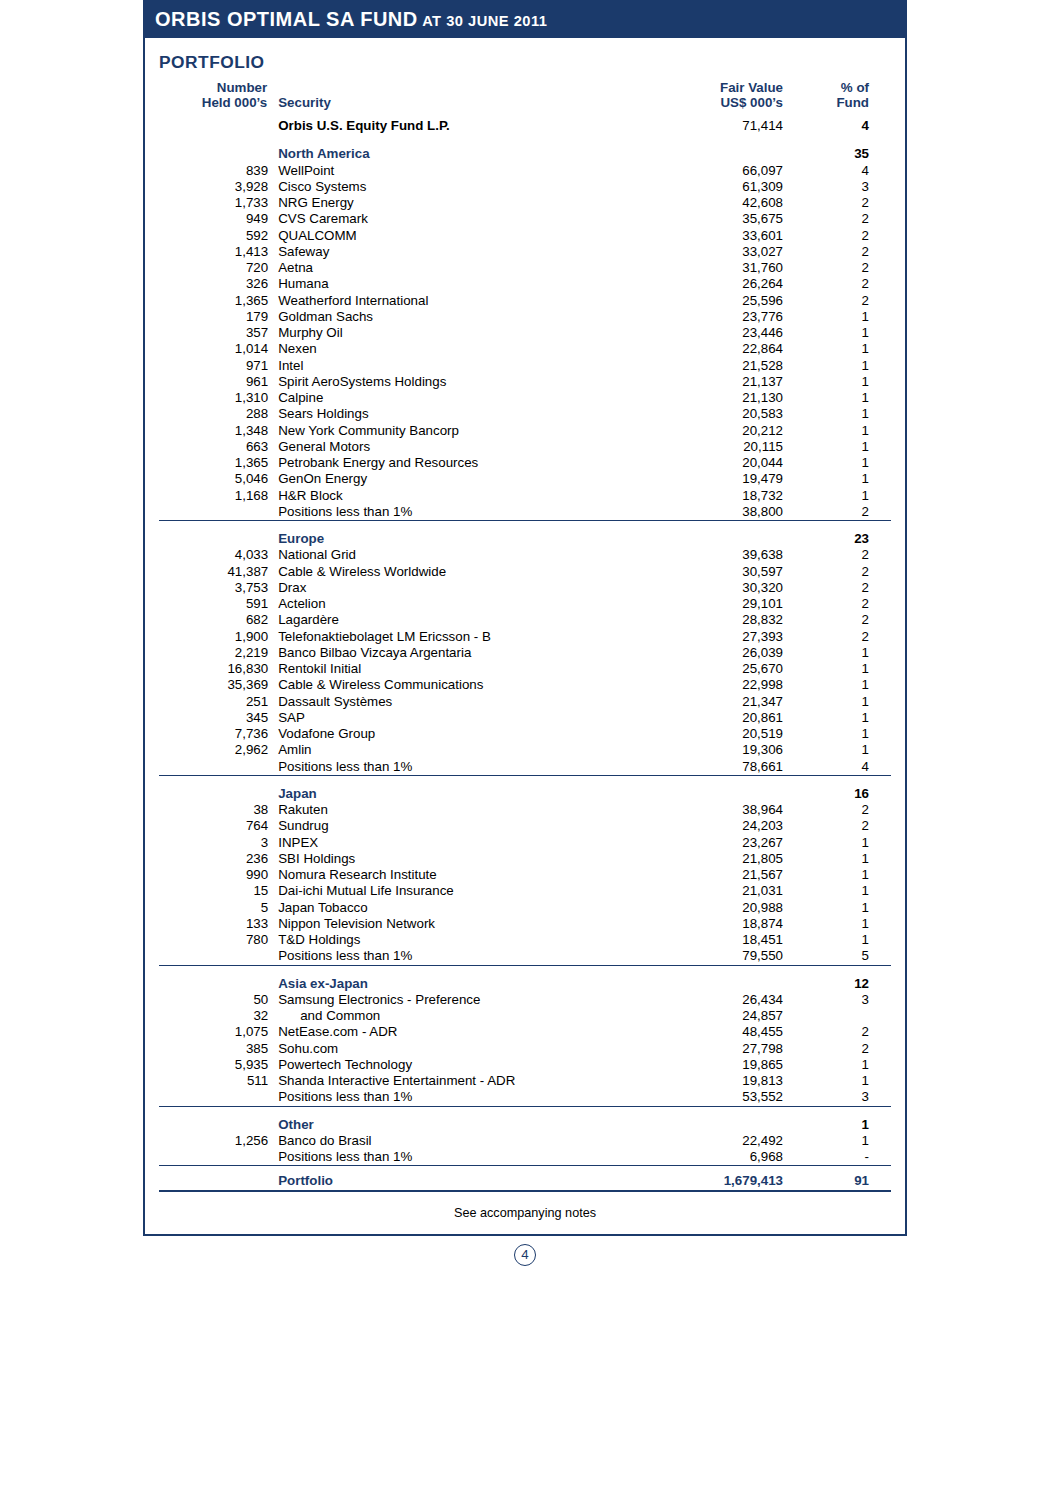ORBIS OPTIMAL SA FUND AT 30 JUNE 2011
PORTFOLIO
| Number Held 000’s | Security | Fair Value US$ 000’s | % of Fund |
| --- | --- | --- | --- |
| | Orbis U.S. Equity Fund L.P. | 71,414 | 4 |
| | North America | | 35 |
| 839 | WellPoint | 66,097 | 4 |
| 3,928 | Cisco Systems | 61,309 | 3 |
| 1,733 | NRG Energy | 42,608 | 2 |
| 949 | CVS Caremark | 35,675 | 2 |
| 592 | QUALCOMM | 33,601 | 2 |
| 1,413 | Safeway | 33,027 | 2 |
| 720 | Aetna | 31,760 | 2 |
| 326 | Humana | 26,264 | 2 |
| 1,365 | Weatherford International | 25,596 | 2 |
| 179 | Goldman Sachs | 23,776 | 1 |
| 357 | Murphy Oil | 23,446 | 1 |
| 1,014 | Nexen | 22,864 | 1 |
| 971 | Intel | 21,528 | 1 |
| 961 | Spirit AeroSystems Holdings | 21,137 | 1 |
| 1,310 | Calpine | 21,130 | 1 |
| 288 | Sears Holdings | 20,583 | 1 |
| 1,348 | New York Community Bancorp | 20,212 | 1 |
| 663 | General Motors | 20,115 | 1 |
| 1,365 | Petrobank Energy and Resources | 20,044 | 1 |
| 5,046 | GenOn Energy | 19,479 | 1 |
| 1,168 | H&R Block | 18,732 | 1 |
| | Positions less than 1% | 38,800 | 2 |
| | Europe | | 23 |
| 4,033 | National Grid | 39,638 | 2 |
| 41,387 | Cable & Wireless Worldwide | 30,597 | 2 |
| 3,753 | Drax | 30,320 | 2 |
| 591 | Actelion | 29,101 | 2 |
| 682 | Lagardère | 28,832 | 2 |
| 1,900 | Telefonaktiebolaget LM Ericsson - B | 27,393 | 2 |
| 2,219 | Banco Bilbao Vizcaya Argentaria | 26,039 | 1 |
| 16,830 | Rentokil Initial | 25,670 | 1 |
| 35,369 | Cable & Wireless Communications | 22,998 | 1 |
| 251 | Dassault Systèmes | 21,347 | 1 |
| 345 | SAP | 20,861 | 1 |
| 7,736 | Vodafone Group | 20,519 | 1 |
| 2,962 | Amlin | 19,306 | 1 |
| | Positions less than 1% | 78,661 | 4 |
| | Japan | | 16 |
| 38 | Rakuten | 38,964 | 2 |
| 764 | Sundrug | 24,203 | 2 |
| 3 | INPEX | 23,267 | 1 |
| 236 | SBI Holdings | 21,805 | 1 |
| 990 | Nomura Research Institute | 21,567 | 1 |
| 15 | Dai-ichi Mutual Life Insurance | 21,031 | 1 |
| 5 | Japan Tobacco | 20,988 | 1 |
| 133 | Nippon Television Network | 18,874 | 1 |
| 780 | T&D Holdings | 18,451 | 1 |
| | Positions less than 1% | 79,550 | 5 |
| | Asia ex-Japan | | 12 |
| 50 | Samsung Electronics - Preference | 26,434 | 3 |
| 32 | and Common | 24,857 | |
| 1,075 | NetEase.com - ADR | 48,455 | 2 |
| 385 | Sohu.com | 27,798 | 2 |
| 5,935 | Powertech Technology | 19,865 | 1 |
| 511 | Shanda Interactive Entertainment - ADR | 19,813 | 1 |
| | Positions less than 1% | 53,552 | 3 |
| | Other | | 1 |
| 1,256 | Banco do Brasil | 22,492 | 1 |
| | Positions less than 1% | 6,968 | - |
| | Portfolio | 1,679,413 | 91 |
See accompanying notes
4